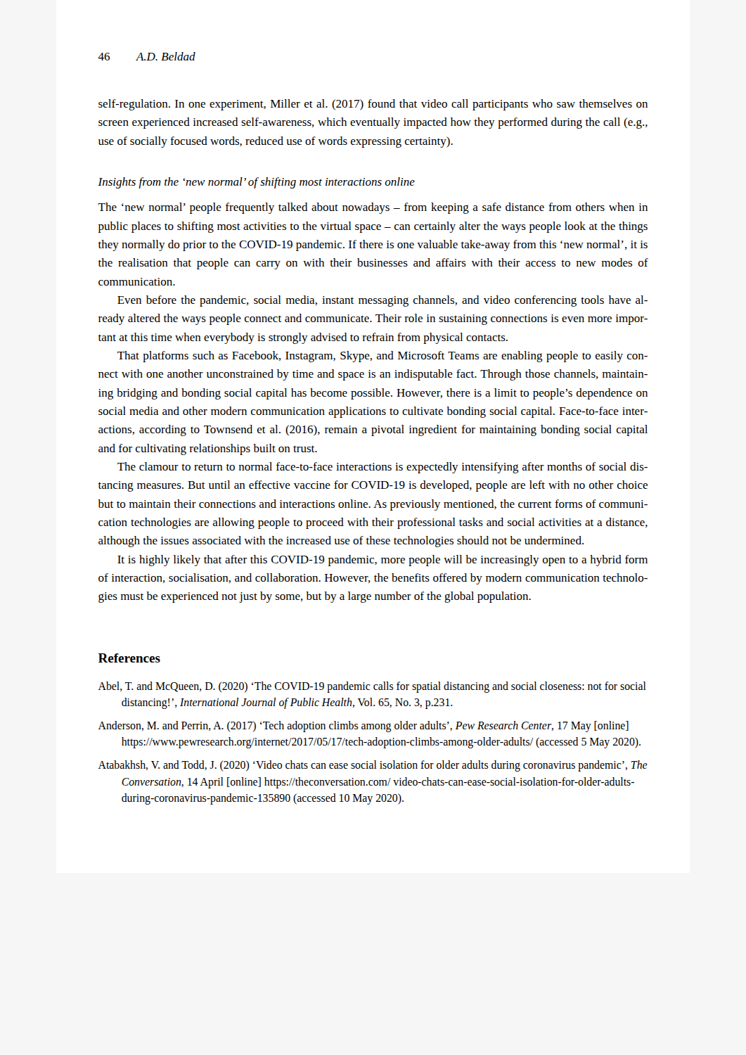46 A.D. Beldad
self-regulation. In one experiment, Miller et al. (2017) found that video call participants who saw themselves on screen experienced increased self-awareness, which eventually impacted how they performed during the call (e.g., use of socially focused words, reduced use of words expressing certainty).
Insights from the ‘new normal’ of shifting most interactions online
The ‘new normal’ people frequently talked about nowadays – from keeping a safe distance from others when in public places to shifting most activities to the virtual space – can certainly alter the ways people look at the things they normally do prior to the COVID-19 pandemic. If there is one valuable take-away from this ‘new normal’, it is the realisation that people can carry on with their businesses and affairs with their access to new modes of communication.
Even before the pandemic, social media, instant messaging channels, and video conferencing tools have already altered the ways people connect and communicate. Their role in sustaining connections is even more important at this time when everybody is strongly advised to refrain from physical contacts.
That platforms such as Facebook, Instagram, Skype, and Microsoft Teams are enabling people to easily connect with one another unconstrained by time and space is an indisputable fact. Through those channels, maintaining bridging and bonding social capital has become possible. However, there is a limit to people’s dependence on social media and other modern communication applications to cultivate bonding social capital. Face-to-face interactions, according to Townsend et al. (2016), remain a pivotal ingredient for maintaining bonding social capital and for cultivating relationships built on trust.
The clamour to return to normal face-to-face interactions is expectedly intensifying after months of social distancing measures. But until an effective vaccine for COVID-19 is developed, people are left with no other choice but to maintain their connections and interactions online. As previously mentioned, the current forms of communication technologies are allowing people to proceed with their professional tasks and social activities at a distance, although the issues associated with the increased use of these technologies should not be undermined.
It is highly likely that after this COVID-19 pandemic, more people will be increasingly open to a hybrid form of interaction, socialisation, and collaboration. However, the benefits offered by modern communication technologies must be experienced not just by some, but by a large number of the global population.
References
Abel, T. and McQueen, D. (2020) ‘The COVID-19 pandemic calls for spatial distancing and social closeness: not for social distancing!’, International Journal of Public Health, Vol. 65, No. 3, p.231.
Anderson, M. and Perrin, A. (2017) ‘Tech adoption climbs among older adults’, Pew Research Center, 17 May [online] https://www.pewresearch.org/internet/2017/05/17/tech-adoption-climbs-among-older-adults/ (accessed 5 May 2020).
Atabakhsh, V. and Todd, J. (2020) ‘Video chats can ease social isolation for older adults during coronavirus pandemic’, The Conversation, 14 April [online] https://theconversation.com/ video-chats-can-ease-social-isolation-for-older-adults-during-coronavirus-pandemic-135890 (accessed 10 May 2020).